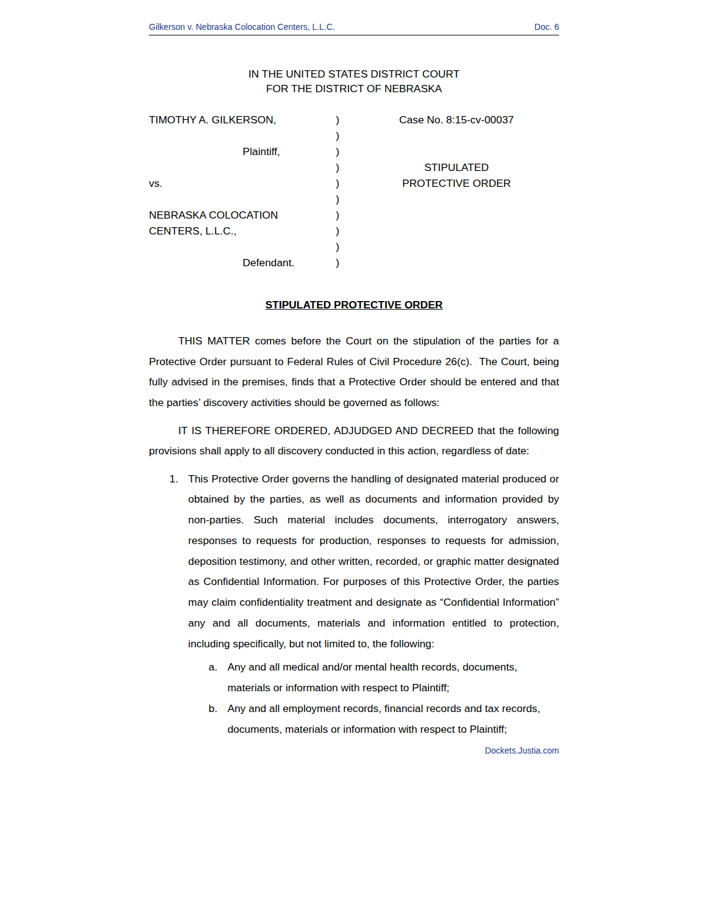Gilkerson v. Nebraska Colocation Centers, L.L.C. Doc. 6
IN THE UNITED STATES DISTRICT COURT
FOR THE DISTRICT OF NEBRASKA
| TIMOTHY A. GILKERSON, | ) | Case No. 8:15-cv-00037 |
| | ) | |
| Plaintiff, | ) | |
| | ) | STIPULATED |
| vs. | ) | PROTECTIVE ORDER |
| | ) | |
| NEBRASKA COLOCATION | ) | |
| CENTERS, L.L.C., | ) | |
| | ) | |
| Defendant. | ) | |
STIPULATED PROTECTIVE ORDER
THIS MATTER comes before the Court on the stipulation of the parties for a Protective Order pursuant to Federal Rules of Civil Procedure 26(c). The Court, being fully advised in the premises, finds that a Protective Order should be entered and that the parties’ discovery activities should be governed as follows:
IT IS THEREFORE ORDERED, ADJUDGED AND DECREED that the following provisions shall apply to all discovery conducted in this action, regardless of date:
This Protective Order governs the handling of designated material produced or obtained by the parties, as well as documents and information provided by non-parties. Such material includes documents, interrogatory answers, responses to requests for production, responses to requests for admission, deposition testimony, and other written, recorded, or graphic matter designated as Confidential Information. For purposes of this Protective Order, the parties may claim confidentiality treatment and designate as “Confidential Information” any and all documents, materials and information entitled to protection, including specifically, but not limited to, the following:
Any and all medical and/or mental health records, documents, materials or information with respect to Plaintiff;
Any and all employment records, financial records and tax records, documents, materials or information with respect to Plaintiff;
Dockets. Justia.com